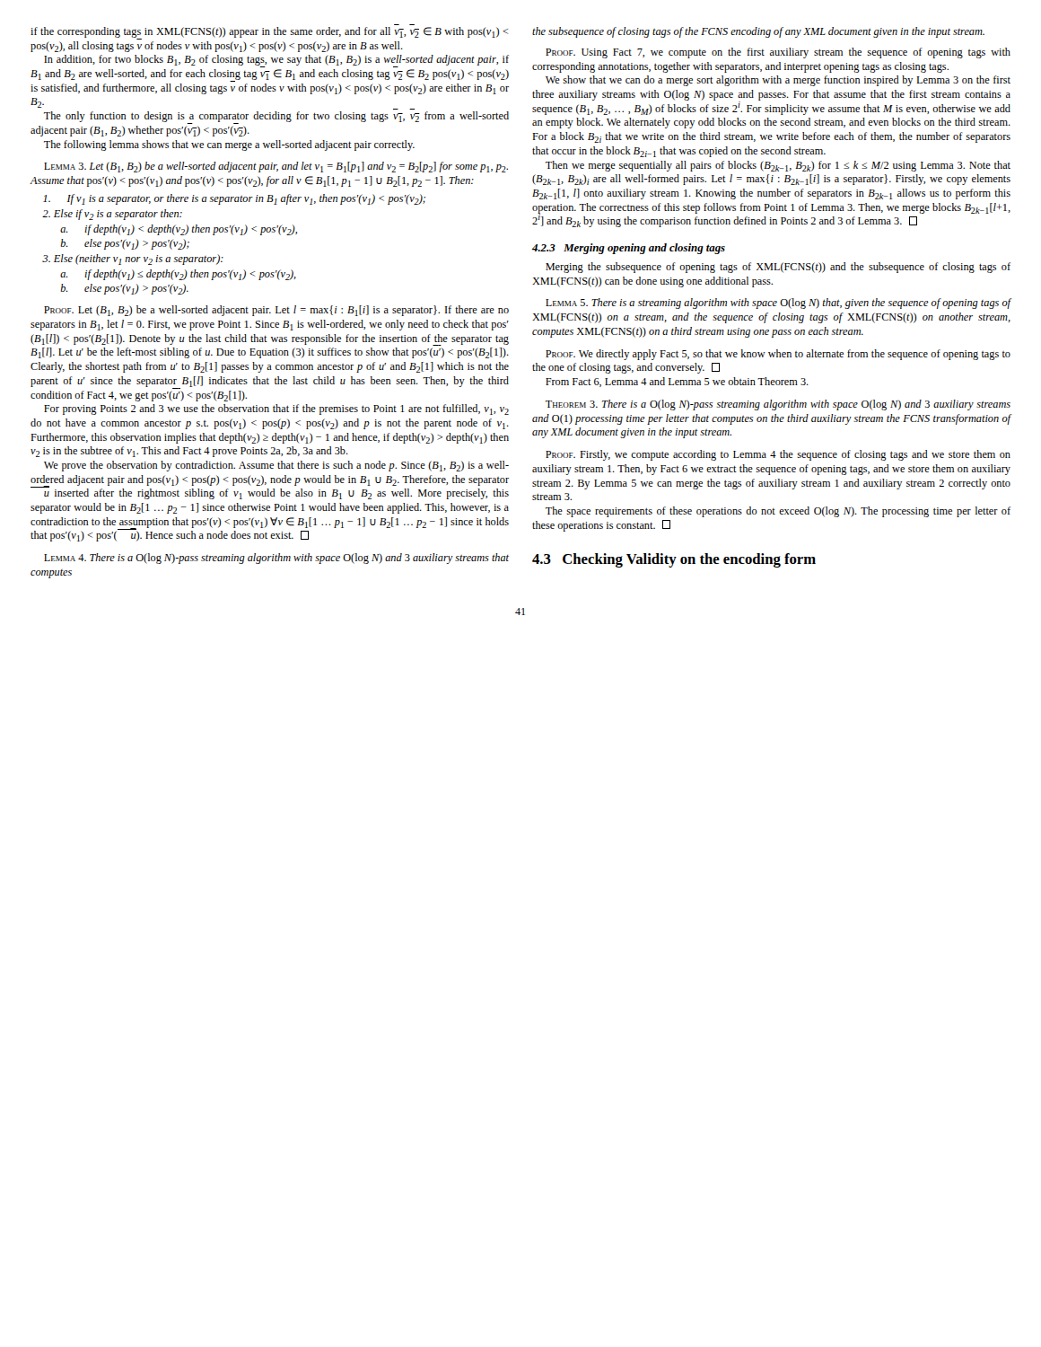if the corresponding tags in XML(FCNS(t)) appear in the same order, and for all v1, v2 ∈ B with pos(v1) < pos(v2), all closing tags v of nodes v with pos(v1) < pos(v) < pos(v2) are in B as well.
In addition, for two blocks B1, B2 of closing tags, we say that (B1, B2) is a well-sorted adjacent pair, if B1 and B2 are well-sorted, and for each closing tag v1 ∈ B1 and each closing tag v2 ∈ B2 pos(v1) < pos(v2) is satisfied, and furthermore, all closing tags v of nodes v with pos(v1) < pos(v) < pos(v2) are either in B1 or B2.
The only function to design is a comparator deciding for two closing tags v1, v2 from a well-sorted adjacent pair (B1, B2) whether pos′(v1) < pos′(v2).
The following lemma shows that we can merge a well-sorted adjacent pair correctly.
Lemma 3. Let (B1, B2) be a well-sorted adjacent pair, and let v1 = B1[p1] and v2 = B2[p2] for some p1, p2. Assume that pos′(v) < pos′(v1) and pos′(v) < pos′(v2), for all v ∈ B1[1, p1 − 1] ∪ B2[1, p2 − 1]. Then:
If v1 is a separator, or there is a separator in B1 after v1, then pos′(v1) < pos′(v2);
Else if v2 is a separator then:
if depth(v1) < depth(v2) then pos′(v1) < pos′(v2),
else pos′(v1) > pos′(v2);
Else (neither v1 nor v2 is a separator):
if depth(v1) ≤ depth(v2) then pos′(v1) < pos′(v2),
else pos′(v1) > pos′(v2).
Proof. Let (B1, B2) be a well-sorted adjacent pair. Let l = max{i : B1[i] is a separator}. If there are no separators in B1, let l = 0. First, we prove Point 1. Since B1 is well-ordered, we only need to check that pos′(B1[l]) < pos′(B2[1]). Denote by u the last child that was responsible for the insertion of the separator tag B1[l]. Let u′ be the left-most sibling of u. Due to Equation (3) it suffices to show that pos′(u′) < pos′(B2[1]). Clearly, the shortest path from u′ to B2[1] passes by a common ancestor p of u′ and B2[1] which is not the parent of u′ since the separator B1[l] indicates that the last child u has been seen. Then, by the third condition of Fact 4, we get pos′(u′) < pos′(B2[1]).
For proving Points 2 and 3 we use the observation that if the premises to Point 1 are not fulfilled, v1, v2 do not have a common ancestor p s.t. pos(v1) < pos(p) < pos(v2) and p is not the parent node of v1. Furthermore, this observation implies that depth(v2) ≥ depth(v1) − 1 and hence, if depth(v2) > depth(v1) then v2 is in the subtree of v1. This and Fact 4 prove Points 2a, 2b, 3a and 3b.
We prove the observation by contradiction. Assume that there is such a node p. Since (B1, B2) is a well-ordered adjacent pair and pos(v1) < pos(p) < pos(v2), node p would be in B1 ∪ B2. Therefore, the separator u inserted after the rightmost sibling of v1 would be also in B1 ∪ B2 as well. More precisely, this separator would be in B2[1 … p2 − 1] since otherwise Point 1 would have been applied. This, however, is a contradiction to the assumption that pos′(v) < pos′(v1) ∀v ∈ B1[1 … p1 − 1] ∪ B2[1 … p2 − 1] since it holds that pos′(v1) < pos′(u). Hence such a node does not exist.
Lemma 4. There is a O(log N)-pass streaming algorithm with space O(log N) and 3 auxiliary streams that computes
the subsequence of closing tags of the FCNS encoding of any XML document given in the input stream.
Proof. Using Fact 7, we compute on the first auxiliary stream the sequence of opening tags with corresponding annotations, together with separators, and interpret opening tags as closing tags.
We show that we can do a merge sort algorithm with a merge function inspired by Lemma 3 on the first three auxiliary streams with O(log N) space and passes. For that assume that the first stream contains a sequence (B1, B2, … , BM) of blocks of size 2i. For simplicity we assume that M is even, otherwise we add an empty block. We alternately copy odd blocks on the second stream, and even blocks on the third stream. For a block B2i that we write on the third stream, we write before each of them, the number of separators that occur in the block B2i−1 that was copied on the second stream.
Then we merge sequentially all pairs of blocks (B2k−1, B2k) for 1 ≤ k ≤ M/2 using Lemma 3. Note that (B2k−1, B2k)i are all well-formed pairs. Let l = max{i : B2k−1[i] is a separator}. Firstly, we copy elements B2k−1[1, l] onto auxiliary stream 1. Knowing the number of separators in B2k−1 allows us to perform this operation. The correctness of this step follows from Point 1 of Lemma 3. Then, we merge blocks B2k−1[l+1, 2i] and B2k by using the comparison function defined in Points 2 and 3 of Lemma 3.
4.2.3 Merging opening and closing tags
Merging the subsequence of opening tags of XML(FCNS(t)) and the subsequence of closing tags of XML(FCNS(t)) can be done using one additional pass.
Lemma 5. There is a streaming algorithm with space O(log N) that, given the sequence of opening tags of XML(FCNS(t)) on a stream, and the sequence of closing tags of XML(FCNS(t)) on another stream, computes XML(FCNS(t)) on a third stream using one pass on each stream.
Proof. We directly apply Fact 5, so that we know when to alternate from the sequence of opening tags to the one of closing tags, and conversely.
From Fact 6, Lemma 4 and Lemma 5 we obtain Theorem 3.
Theorem 3. There is a O(log N)-pass streaming algorithm with space O(log N) and 3 auxiliary streams and O(1) processing time per letter that computes on the third auxiliary stream the FCNS transformation of any XML document given in the input stream.
Proof. Firstly, we compute according to Lemma 4 the sequence of closing tags and we store them on auxiliary stream 1. Then, by Fact 6 we extract the sequence of opening tags, and we store them on auxiliary stream 2. By Lemma 5 we can merge the tags of auxiliary stream 1 and auxiliary stream 2 correctly onto stream 3.
The space requirements of these operations do not exceed O(log N). The processing time per letter of these operations is constant.
4.3 Checking Validity on the encoding form
41